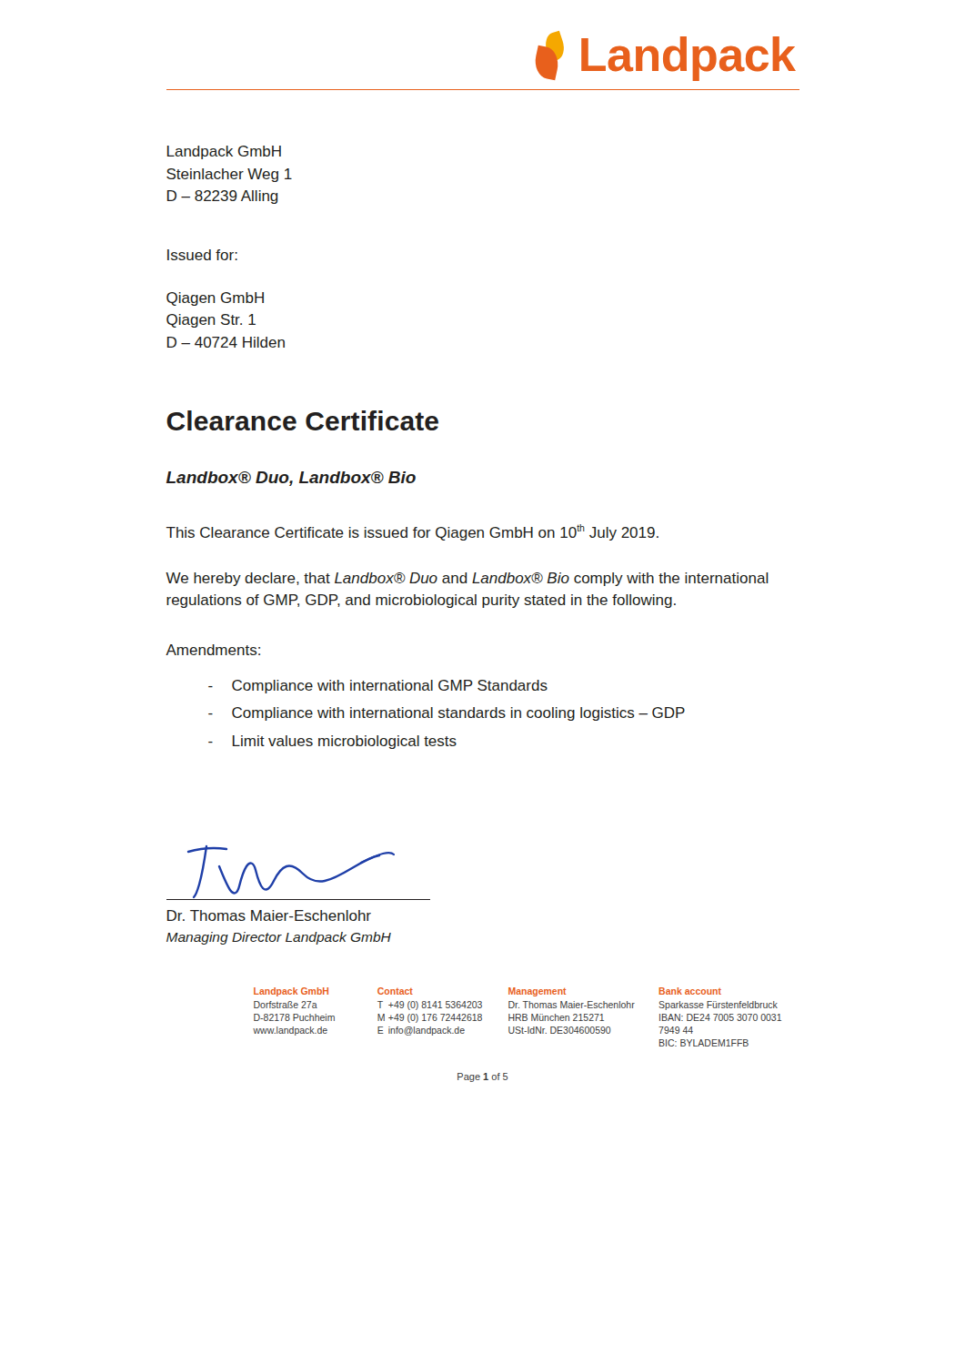Landpack
Landpack GmbH
Steinlacher Weg 1
D – 82239 Alling
Issued for:
Qiagen GmbH
Qiagen Str. 1
D – 40724 Hilden
Clearance Certificate
Landbox® Duo, Landbox® Bio
This Clearance Certificate is issued for Qiagen GmbH on 10th July 2019.
We hereby declare, that Landbox® Duo and Landbox® Bio comply with the international regulations of GMP, GDP, and microbiological purity stated in the following.
Amendments:
Compliance with international GMP Standards
Compliance with international standards in cooling logistics – GDP
Limit values microbiological tests
Dr. Thomas Maier-Eschenlohr
Managing Director Landpack GmbH
Landpack GmbH Dorfstraße 27a
D-82178 Puchheim
www.landpack.de
Contact T+49 (0) 8141 5364203 M+49 (0) 176 72442618 Einfo@landpack.de
Management Dr. Thomas Maier-Eschenlohr
HRB München 215271
USt-IdNr. DE304600590
Bank account Sparkasse Fürstenfeldbruck
IBAN: DE24 7005 3070 0031 7949 44
BIC: BYLADEM1FFB
Page 1 of 5